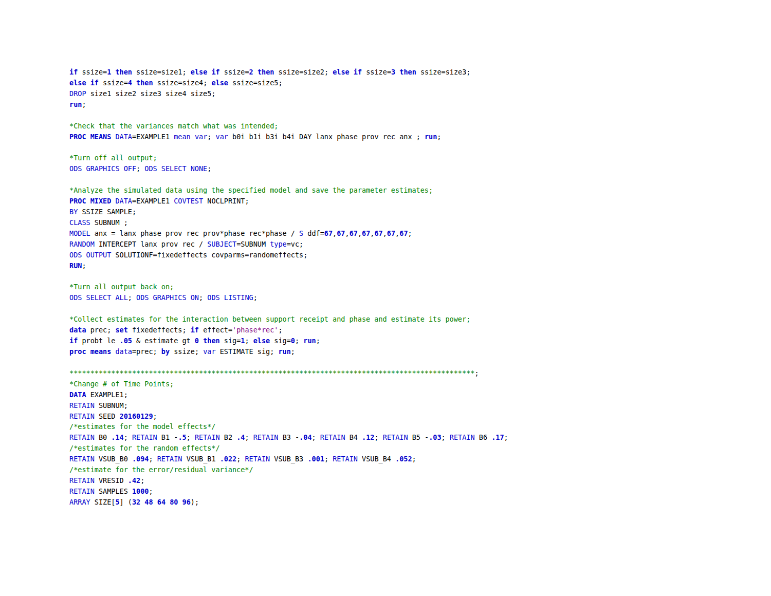if ssize=1 then ssize=size1; else if ssize=2 then ssize=size2; else if ssize=3 then ssize=size3;
else if ssize=4 then ssize=size4; else ssize=size5;
DROP size1 size2 size3 size4 size5;
run;

*Check that the variances match what was intended;
PROC MEANS DATA=EXAMPLE1 mean var; var b0i b1i b3i b4i DAY lanx phase prov rec anx ; run;

*Turn off all output;
ODS GRAPHICS OFF; ODS SELECT NONE;

*Analyze the simulated data using the specified model and save the parameter estimates;
PROC MIXED DATA=EXAMPLE1 COVTEST NOCLPRINT;
BY SSIZE SAMPLE;
CLASS SUBNUM ;
MODEL anx = lanx phase prov rec prov*phase rec*phase / S ddf=67,67,67,67,67,67,67;
RANDOM INTERCEPT lanx prov rec / SUBJECT=SUBNUM type=vc;
ODS OUTPUT SOLUTIONF=fixedeffects covparms=randomeffects;
RUN;

*Turn all output back on;
ODS SELECT ALL; ODS GRAPHICS ON; ODS LISTING;

*Collect estimates for the interaction between support receipt and phase and estimate its power;
data prec; set fixedeffects; if effect='phase*rec';
if probt le .05 & estimate gt 0 then sig=1; else sig=0; run;
proc means data=prec; by ssize; var ESTIMATE sig; run;

*************************************************************************************************;
*Change # of Time Points;
DATA EXAMPLE1;
RETAIN SUBNUM;
RETAIN SEED 20160129;
/*estimates for the model effects*/
RETAIN B0 .14; RETAIN B1 -.5; RETAIN B2 .4; RETAIN B3 -.04; RETAIN B4 .12; RETAIN B5 -.03; RETAIN B6 .17;
/*estimates for the random effects*/
RETAIN VSUB_B0 .094; RETAIN VSUB_B1 .022; RETAIN VSUB_B3 .001; RETAIN VSUB_B4 .052;
/*estimate for the error/residual variance*/
RETAIN VRESID .42;
RETAIN SAMPLES 1000;
ARRAY SIZE[5] (32 48 64 80 96);